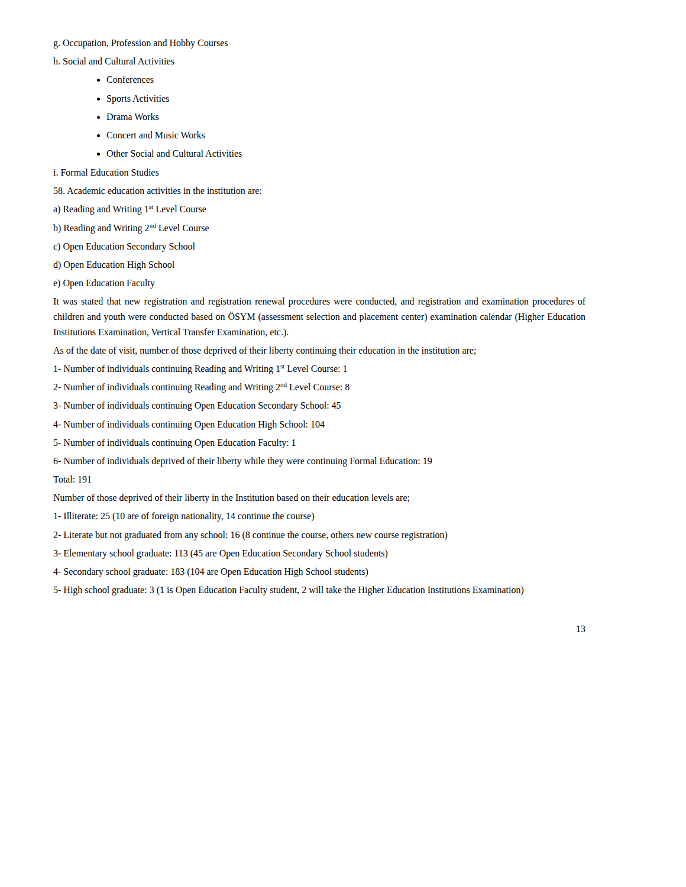g. Occupation, Profession and Hobby Courses
h. Social and Cultural Activities
Conferences
Sports Activities
Drama Works
Concert and Music Works
Other Social and Cultural Activities
i. Formal Education Studies
58. Academic education activities in the institution are:
a) Reading and Writing 1st Level Course
b) Reading and Writing 2nd Level Course
c) Open Education Secondary School
d) Open Education High School
e) Open Education Faculty
It was stated that new registration and registration renewal procedures were conducted, and registration and examination procedures of children and youth were conducted based on ÖSYM (assessment selection and placement center) examination calendar (Higher Education Institutions Examination, Vertical Transfer Examination, etc.).
As of the date of visit, number of those deprived of their liberty continuing their education in the institution are;
1- Number of individuals continuing Reading and Writing 1st Level Course: 1
2- Number of individuals continuing Reading and Writing 2nd Level Course: 8
3- Number of individuals continuing Open Education Secondary School: 45
4- Number of individuals continuing Open Education High School: 104
5- Number of individuals continuing Open Education Faculty: 1
6- Number of individuals deprived of their liberty while they were continuing Formal Education: 19
Total: 191
Number of those deprived of their liberty in the Institution based on their education levels are;
1- Illiterate: 25 (10 are of foreign nationality, 14 continue the course)
2- Literate but not graduated from any school: 16 (8 continue the course, others new course registration)
3- Elementary school graduate: 113 (45 are Open Education Secondary School students)
4- Secondary school graduate: 183 (104 are Open Education High School students)
5- High school graduate: 3 (1 is Open Education Faculty student, 2 will take the Higher Education Institutions Examination)
13